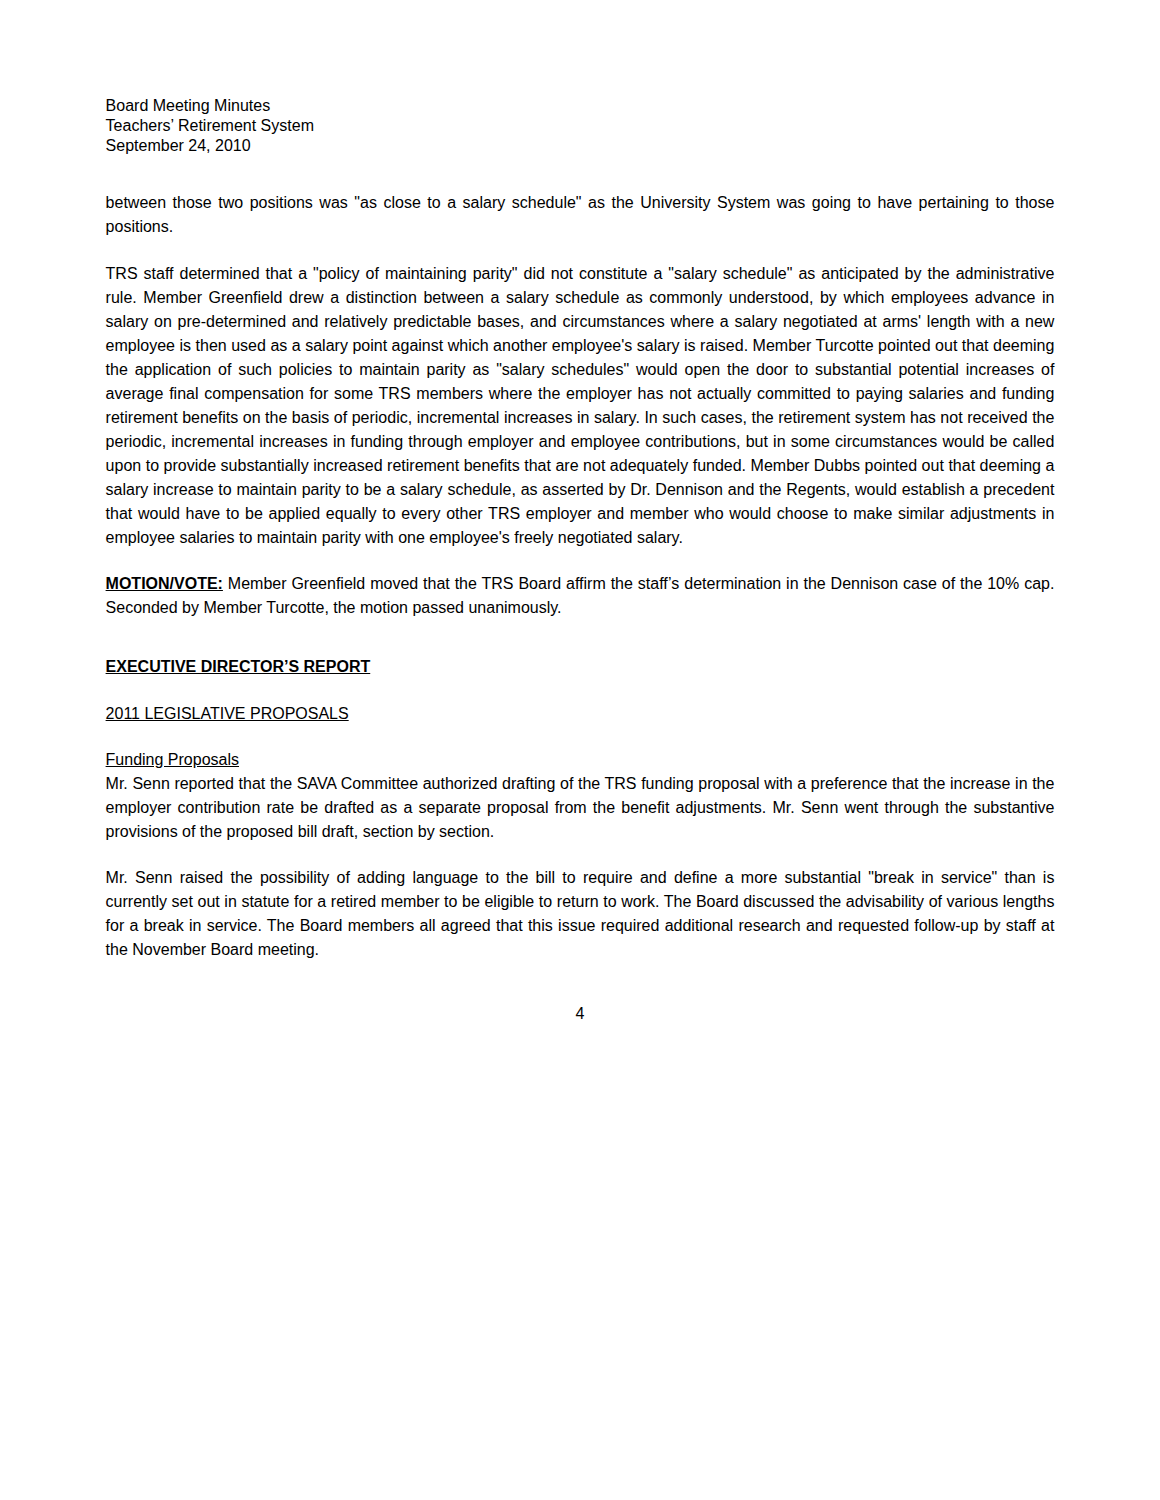Board Meeting Minutes
Teachers’ Retirement System
September 24, 2010
between those two positions was "as close to a salary schedule" as the University System was going to have pertaining to those positions.
TRS staff determined that a "policy of maintaining parity" did not constitute a "salary schedule" as anticipated by the administrative rule. Member Greenfield drew a distinction between a salary schedule as commonly understood, by which employees advance in salary on pre-determined and relatively predictable bases, and circumstances where a salary negotiated at arms' length with a new employee is then used as a salary point against which another employee's salary is raised. Member Turcotte pointed out that deeming the application of such policies to maintain parity as "salary schedules" would open the door to substantial potential increases of average final compensation for some TRS members where the employer has not actually committed to paying salaries and funding retirement benefits on the basis of periodic, incremental increases in salary. In such cases, the retirement system has not received the periodic, incremental increases in funding through employer and employee contributions, but in some circumstances would be called upon to provide substantially increased retirement benefits that are not adequately funded. Member Dubbs pointed out that deeming a salary increase to maintain parity to be a salary schedule, as asserted by Dr. Dennison and the Regents, would establish a precedent that would have to be applied equally to every other TRS employer and member who would choose to make similar adjustments in employee salaries to maintain parity with one employee's freely negotiated salary.
MOTION/VOTE: Member Greenfield moved that the TRS Board affirm the staff’s determination in the Dennison case of the 10% cap. Seconded by Member Turcotte, the motion passed unanimously.
EXECUTIVE DIRECTOR’S REPORT
2011 LEGISLATIVE PROPOSALS
Funding Proposals
Mr. Senn reported that the SAVA Committee authorized drafting of the TRS funding proposal with a preference that the increase in the employer contribution rate be drafted as a separate proposal from the benefit adjustments. Mr. Senn went through the substantive provisions of the proposed bill draft, section by section.
Mr. Senn raised the possibility of adding language to the bill to require and define a more substantial "break in service" than is currently set out in statute for a retired member to be eligible to return to work. The Board discussed the advisability of various lengths for a break in service. The Board members all agreed that this issue required additional research and requested follow-up by staff at the November Board meeting.
4